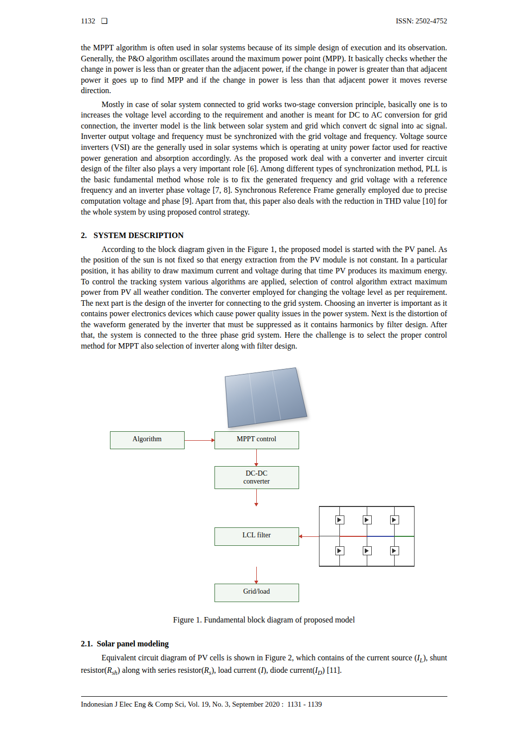1132❑
ISSN: 2502-4752
the MPPT algorithm is often used in solar systems because of its simple design of execution and its observation. Generally, the P&O algorithm oscillates around the maximum power point (MPP). It basically checks whether the change in power is less than or greater than the adjacent power, if the change in power is greater than that adjacent power it goes up to find MPP and if the change in power is less than that adjacent power it moves reverse direction.
Mostly in case of solar system connected to grid works two-stage conversion principle, basically one is to increases the voltage level according to the requirement and another is meant for DC to AC conversion for grid connection, the inverter model is the link between solar system and grid which convert dc signal into ac signal. Inverter output voltage and frequency must be synchronized with the grid voltage and frequency. Voltage source inverters (VSI) are the generally used in solar systems which is operating at unity power factor used for reactive power generation and absorption accordingly. As the proposed work deal with a converter and inverter circuit design of the filter also plays a very important role [6]. Among different types of synchronization method, PLL is the basic fundamental method whose role is to fix the generated frequency and grid voltage with a reference frequency and an inverter phase voltage [7, 8]. Synchronous Reference Frame generally employed due to precise computation voltage and phase [9]. Apart from that, this paper also deals with the reduction in THD value [10] for the whole system by using proposed control strategy.
2. SYSTEM DESCRIPTION
According to the block diagram given in the Figure 1, the proposed model is started with the PV panel. As the position of the sun is not fixed so that energy extraction from the PV module is not constant. In a particular position, it has ability to draw maximum current and voltage during that time PV produces its maximum energy. To control the tracking system various algorithms are applied, selection of control algorithm extract maximum power from PV all weather condition. The converter employed for changing the voltage level as per requirement. The next part is the design of the inverter for connecting to the grid system. Choosing an inverter is important as it contains power electronics devices which cause power quality issues in the power system. Next is the distortion of the waveform generated by the inverter that must be suppressed as it contains harmonics by filter design. After that, the system is connected to the three phase grid system. Here the challenge is to select the proper control method for MPPT also selection of inverter along with filter design.
Algorithm
MPPT control
DC-DC
converter
LCL filter
Grid/load
Figure 1. Fundamental block diagram of proposed model
2.1. Solar panel modeling
Equivalent circuit diagram of PV cells is shown in Figure 2, which contains of the current source (IL), shunt resistor(Rsh) along with series resistor(Rs), load current (I), diode current(ID) [11].
Indonesian J Elec Eng & Comp Sci, Vol. 19, No. 3, September 2020 : 1131 - 1139